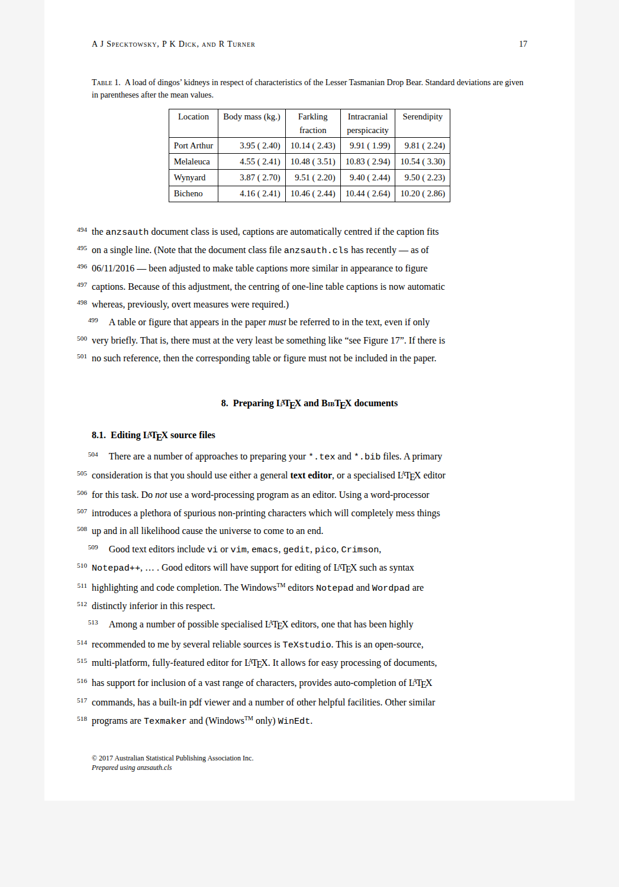A J Specktowsky, P K Dick, and R Turner 17
Table 1. A load of dingos’ kidneys in respect of characteristics of the Lesser Tasmanian Drop Bear. Standard deviations are given in parentheses after the mean values.
| Location | Body mass (kg.) | Farkling | Intracranial | Serendipity |
| --- | --- | --- | --- | --- |
| | | fraction | perspicacity | |
| Port Arthur | 3.95 ( 2.40) | 10.14 ( 2.43) | 9.91 ( 1.99) | 9.81 ( 2.24) |
| Melaleuca | 4.55 ( 2.41) | 10.48 ( 3.51) | 10.83 ( 2.94) | 10.54 ( 3.30) |
| Wynyard | 3.87 ( 2.70) | 9.51 ( 2.20) | 9.40 ( 2.44) | 9.50 ( 2.23) |
| Bicheno | 4.16 ( 2.41) | 10.46 ( 2.44) | 10.44 ( 2.64) | 10.20 ( 2.86) |
494the anzsauth document class is used, captions are automatically centred if the caption fits
495on a single line. (Note that the document class file anzsauth.cls has recently — as of
49606/11/2016 — been adjusted to make table captions more similar in appearance to figure
497captions. Because of this adjustment, the centring of one-line table captions is now automatic
498whereas, previously, overt measures were required.)
499 A table or figure that appears in the paper must be referred to in the text, even if only
500very briefly. That is, there must at the very least be something like “see Figure 17”. If there is
501no such reference, then the corresponding table or figure must not be included in the paper.
5028. Preparing La TEX and Bib TEX documents
5038.1. Editing La TEX source files
504 There are a number of approaches to preparing your *.tex and *.bib files. A primary
505consideration is that you should use either a general text editor, or a specialised La TEX editor
506for this task. Do not use a word-processing program as an editor. Using a word-processor
507introduces a plethora of spurious non-printing characters which will completely mess things
508up and in all likelihood cause the universe to come to an end.
509 Good text editors include vi or vim, emacs, gedit, pico, Crimson,
510 Notepad++, … . Good editors will have support for editing of La TEX such as syntax
511highlighting and code completion. The WindowsTM editors Notepad and Wordpad are
512distinctly inferior in this respect.
513 Among a number of possible specialised La TEX editors, one that has been highly
514recommended to me by several reliable sources is TeXstudio. This is an open-source,
515multi-platform, fully-featured editor for La TEX. It allows for easy processing of documents,
516has support for inclusion of a vast range of characters, provides auto-completion of La TEX
517commands, has a built-in pdf viewer and a number of other helpful facilities. Other similar
518programs are Texmaker and (WindowsTM only) WinEdt.
© 2017 Australian Statistical Publishing Association Inc.
Prepared using anzsauth.cls